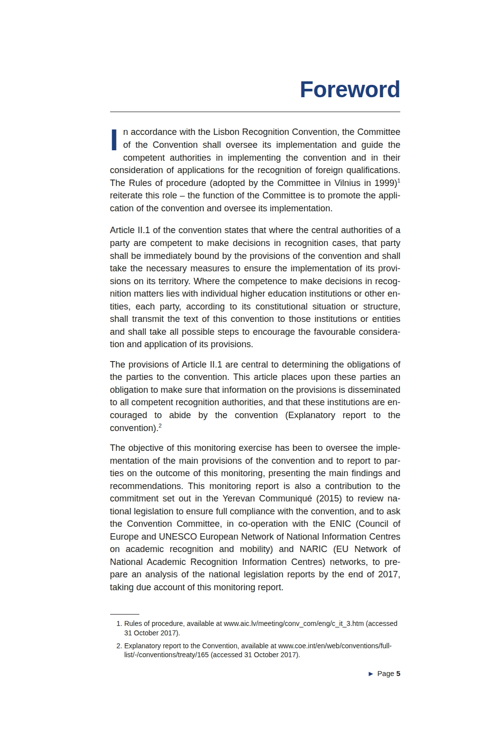Foreword
In accordance with the Lisbon Recognition Convention, the Committee of the Convention shall oversee its implementation and guide the competent authorities in implementing the convention and in their consideration of applications for the recognition of foreign qualifications. The Rules of procedure (adopted by the Committee in Vilnius in 1999)1 reiterate this role – the function of the Committee is to promote the application of the convention and oversee its implementation.
Article II.1 of the convention states that where the central authorities of a party are competent to make decisions in recognition cases, that party shall be immediately bound by the provisions of the convention and shall take the necessary measures to ensure the implementation of its provisions on its territory. Where the competence to make decisions in recognition matters lies with individual higher education institutions or other entities, each party, according to its constitutional situation or structure, shall transmit the text of this convention to those institutions or entities and shall take all possible steps to encourage the favourable consideration and application of its provisions.
The provisions of Article II.1 are central to determining the obligations of the parties to the convention. This article places upon these parties an obligation to make sure that information on the provisions is disseminated to all competent recognition authorities, and that these institutions are encouraged to abide by the convention (Explanatory report to the convention).2
The objective of this monitoring exercise has been to oversee the implementation of the main provisions of the convention and to report to parties on the outcome of this monitoring, presenting the main findings and recommendations. This monitoring report is also a contribution to the commitment set out in the Yerevan Communiqué (2015) to review national legislation to ensure full compliance with the convention, and to ask the Convention Committee, in co-operation with the ENIC (Council of Europe and UNESCO European Network of National Information Centres on academic recognition and mobility) and NARIC (EU Network of National Academic Recognition Information Centres) networks, to prepare an analysis of the national legislation reports by the end of 2017, taking due account of this monitoring report.
Rules of procedure, available at www.aic.lv/meeting/conv_com/eng/c_it_3.htm (accessed 31 October 2017).
Explanatory report to the Convention, available at www.coe.int/en/web/conventions/full-list/-/conventions/treaty/165 (accessed 31 October 2017).
►Page 5